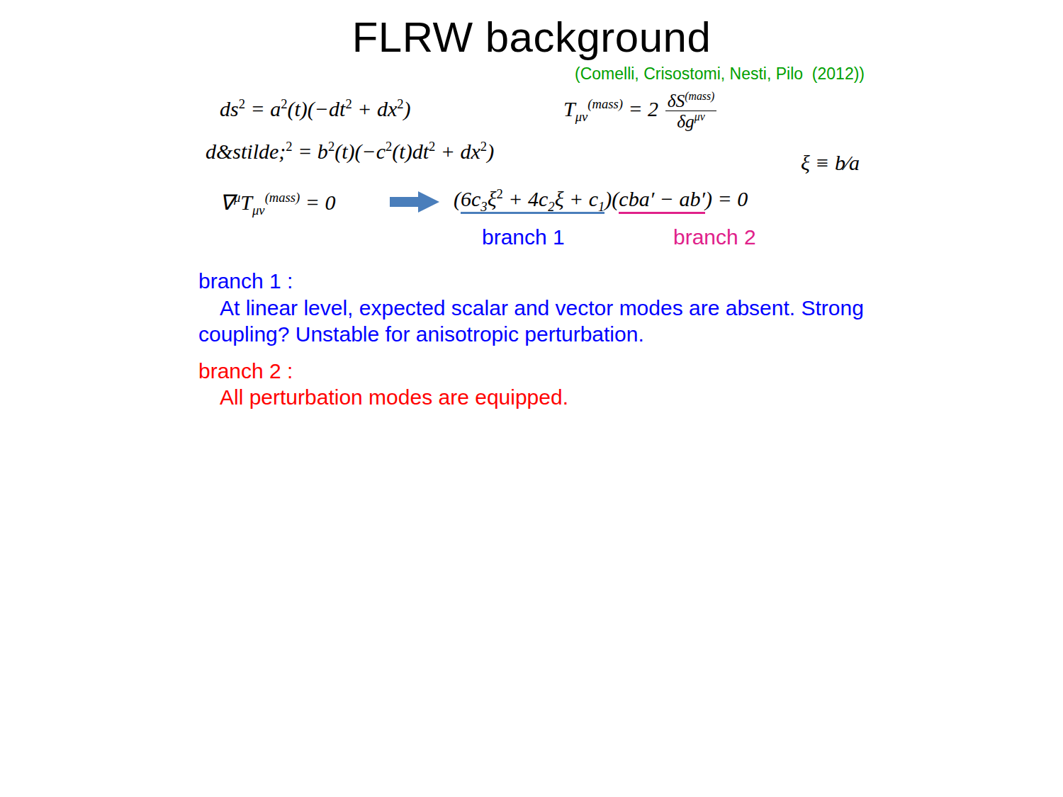FLRW background
(Comelli, Crisostomi, Nesti, Pilo (2012))
ds2 = a2(t)(−dt2 + dx2)
d&stilde;2 = b2(t)(−c2(t)dt2 + dx2)
Tμν(mass) = 2 δS(mass) δgμν
ξ ≡ b⁄a
∇μTμν(mass) = 0
(6c3ξ2 + 4c2ξ + c1)(cba′ − ab′) = 0
branch 1
branch 2
branch 1 :
At linear level, expected scalar and vector modes are absent. Strong coupling? Unstable for anisotropic perturbation.
branch 2 :
All perturbation modes are equipped.